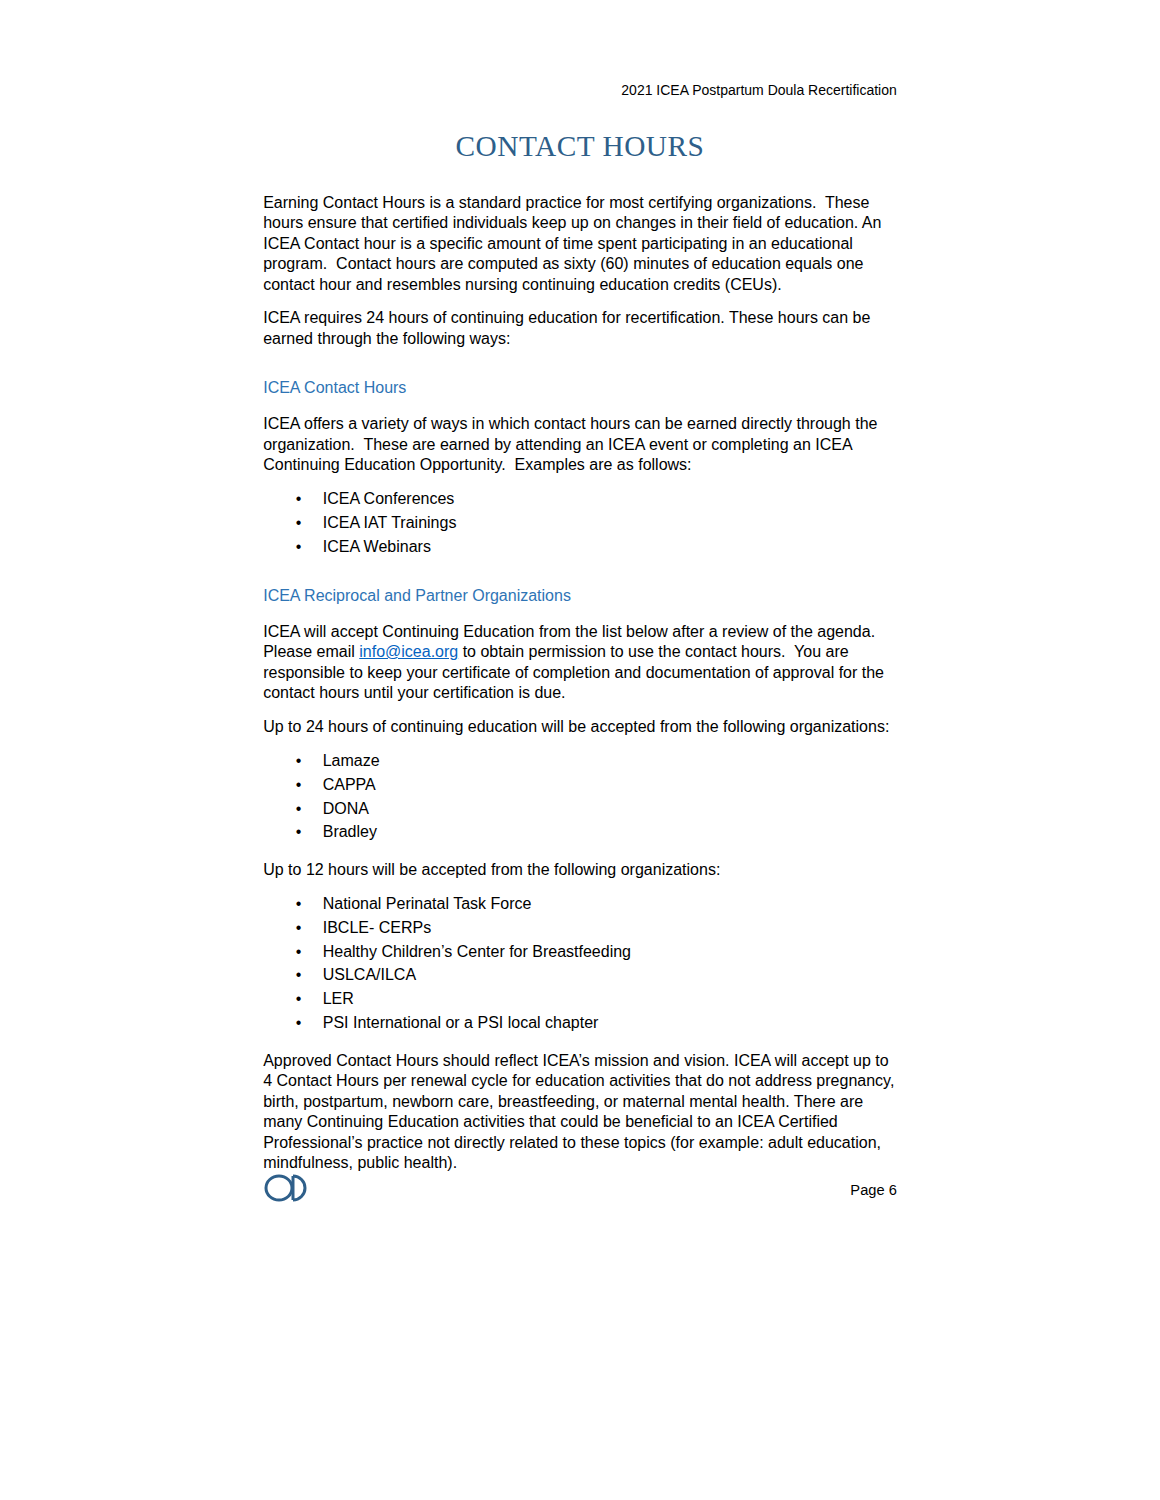2021 ICEA Postpartum Doula Recertification
CONTACT HOURS
Earning Contact Hours is a standard practice for most certifying organizations. These hours ensure that certified individuals keep up on changes in their field of education. An ICEA Contact hour is a specific amount of time spent participating in an educational program. Contact hours are computed as sixty (60) minutes of education equals one contact hour and resembles nursing continuing education credits (CEUs).
ICEA requires 24 hours of continuing education for recertification. These hours can be earned through the following ways:
ICEA Contact Hours
ICEA offers a variety of ways in which contact hours can be earned directly through the organization. These are earned by attending an ICEA event or completing an ICEA Continuing Education Opportunity. Examples are as follows:
ICEA Conferences
ICEA IAT Trainings
ICEA Webinars
ICEA Reciprocal and Partner Organizations
ICEA will accept Continuing Education from the list below after a review of the agenda. Please email info@icea.org to obtain permission to use the contact hours. You are responsible to keep your certificate of completion and documentation of approval for the contact hours until your certification is due.
Up to 24 hours of continuing education will be accepted from the following organizations:
Lamaze
CAPPA
DONA
Bradley
Up to 12 hours will be accepted from the following organizations:
National Perinatal Task Force
IBCLE- CERPs
Healthy Children’s Center for Breastfeeding
USLCA/ILCA
LER
PSI International or a PSI local chapter
Approved Contact Hours should reflect ICEA’s mission and vision. ICEA will accept up to 4 Contact Hours per renewal cycle for education activities that do not address pregnancy, birth, postpartum, newborn care, breastfeeding, or maternal mental health. There are many Continuing Education activities that could be beneficial to an ICEA Certified Professional’s practice not directly related to these topics (for example: adult education, mindfulness, public health).
Page 6